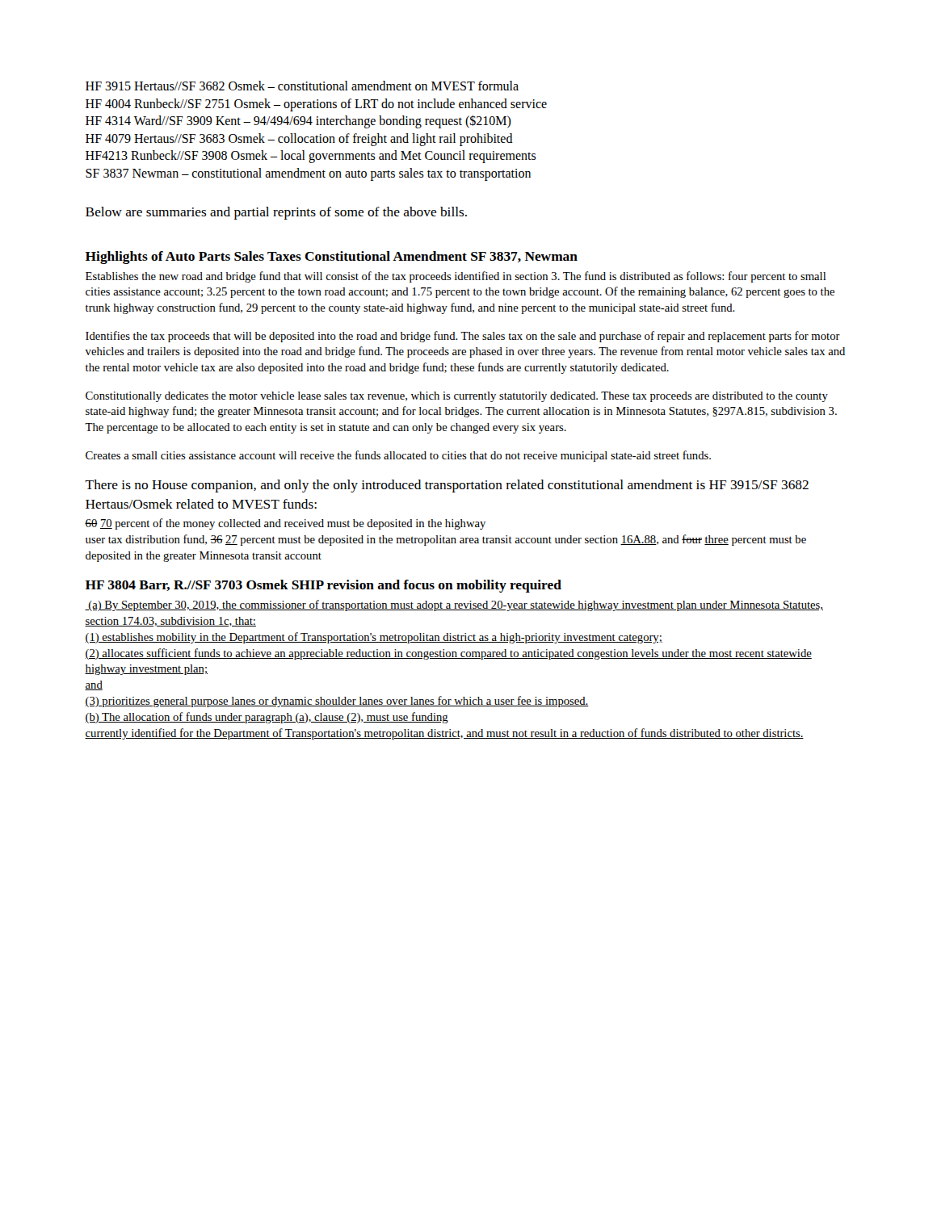HF 3915 Hertaus//SF 3682 Osmek – constitutional amendment on MVEST formula
HF 4004 Runbeck//SF 2751 Osmek – operations of LRT do not include enhanced service
HF 4314 Ward//SF 3909 Kent – 94/494/694 interchange bonding request ($210M)
HF 4079 Hertaus//SF 3683 Osmek – collocation of freight and light rail prohibited
HF4213 Runbeck//SF 3908 Osmek – local governments and Met Council requirements
SF 3837 Newman – constitutional amendment on auto parts sales tax to transportation
Below are summaries and partial reprints of some of the above bills.
Highlights of Auto Parts Sales Taxes Constitutional Amendment SF 3837, Newman
Establishes the new road and bridge fund that will consist of the tax proceeds identified in section 3. The fund is distributed as follows: four percent to small cities assistance account; 3.25 percent to the town road account; and 1.75 percent to the town bridge account. Of the remaining balance, 62 percent goes to the trunk highway construction fund, 29 percent to the county state-aid highway fund, and nine percent to the municipal state-aid street fund.
Identifies the tax proceeds that will be deposited into the road and bridge fund. The sales tax on the sale and purchase of repair and replacement parts for motor vehicles and trailers is deposited into the road and bridge fund. The proceeds are phased in over three years. The revenue from rental motor vehicle sales tax and the rental motor vehicle tax are also deposited into the road and bridge fund; these funds are currently statutorily dedicated.
Constitutionally dedicates the motor vehicle lease sales tax revenue, which is currently statutorily dedicated. These tax proceeds are distributed to the county state-aid highway fund; the greater Minnesota transit account; and for local bridges. The current allocation is in Minnesota Statutes, §297A.815, subdivision 3. The percentage to be allocated to each entity is set in statute and can only be changed every six years.
Creates a small cities assistance account will receive the funds allocated to cities that do not receive municipal state-aid street funds.
There is no House companion, and only the only introduced transportation related constitutional amendment is HF 3915/SF 3682 Hertaus/Osmek related to MVEST funds:
60 70 percent of the money collected and received must be deposited in the highway
user tax distribution fund, 36 27 percent must be deposited in the metropolitan area transit account under section 16A.88, and four three percent must be deposited in the greater Minnesota transit account
HF 3804 Barr, R.//SF 3703 Osmek SHIP revision and focus on mobility required
(a) By September 30, 2019, the commissioner of transportation must adopt a revised 20-year statewide highway investment plan under Minnesota Statutes, section 174.03, subdivision 1c, that:
(1) establishes mobility in the Department of Transportation's metropolitan district as a high-priority investment category;
(2) allocates sufficient funds to achieve an appreciable reduction in congestion compared to anticipated congestion levels under the most recent statewide highway investment plan;
and
(3) prioritizes general purpose lanes or dynamic shoulder lanes over lanes for which a user fee is imposed.
(b) The allocation of funds under paragraph (a), clause (2), must use funding
currently identified for the Department of Transportation's metropolitan district, and must not result in a reduction of funds distributed to other districts.